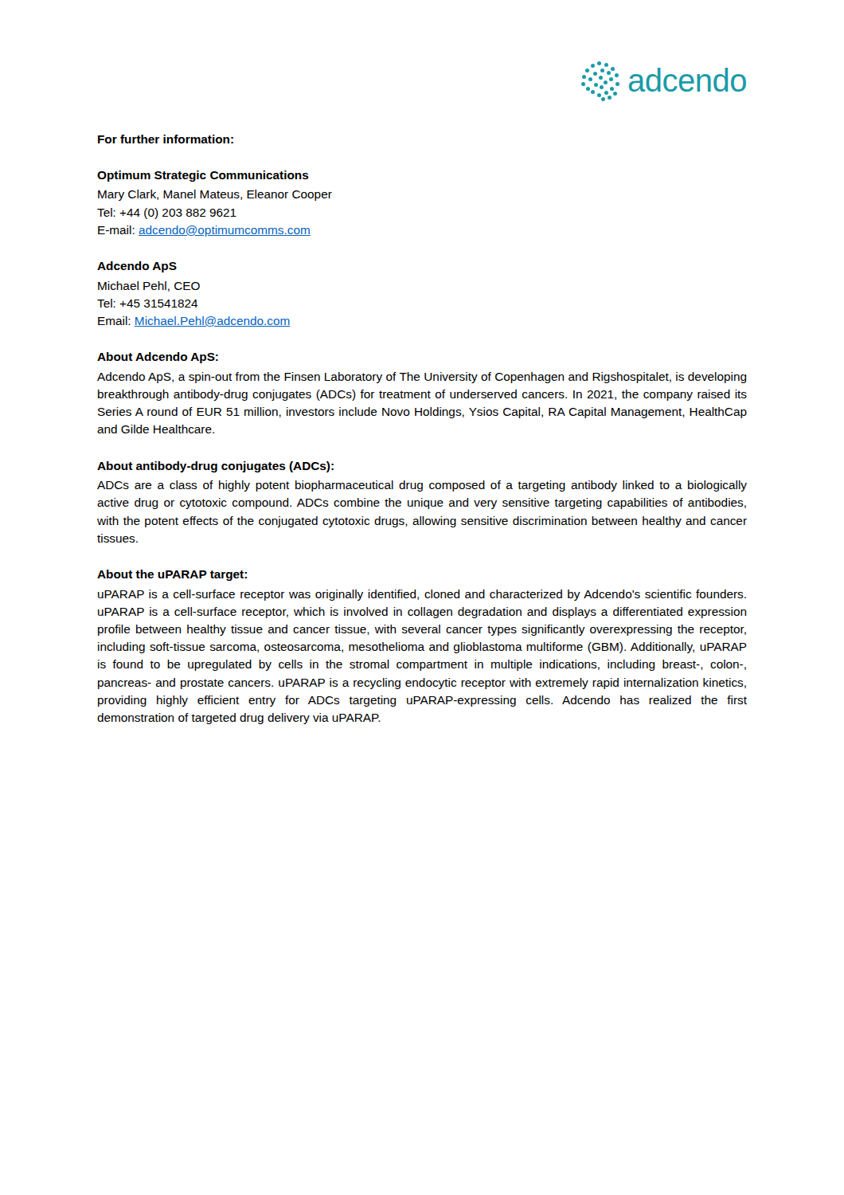adcendo
For further information:
Optimum Strategic Communications
Mary Clark, Manel Mateus, Eleanor Cooper
Tel: +44 (0) 203 882 9621
E-mail: adcendo@optimumcomms.com
Adcendo ApS
Michael Pehl, CEO
Tel: +45 31541824
Email: Michael.Pehl@adcendo.com
About Adcendo ApS:
Adcendo ApS, a spin-out from the Finsen Laboratory of The University of Copenhagen and Rigshospitalet, is developing breakthrough antibody-drug conjugates (ADCs) for treatment of underserved cancers. In 2021, the company raised its Series A round of EUR 51 million, investors include Novo Holdings, Ysios Capital, RA Capital Management, HealthCap and Gilde Healthcare.
About antibody-drug conjugates (ADCs):
ADCs are a class of highly potent biopharmaceutical drug composed of a targeting antibody linked to a biologically active drug or cytotoxic compound. ADCs combine the unique and very sensitive targeting capabilities of antibodies, with the potent effects of the conjugated cytotoxic drugs, allowing sensitive discrimination between healthy and cancer tissues.
About the uPARAP target:
uPARAP is a cell-surface receptor was originally identified, cloned and characterized by Adcendo's scientific founders. uPARAP is a cell-surface receptor, which is involved in collagen degradation and displays a differentiated expression profile between healthy tissue and cancer tissue, with several cancer types significantly overexpressing the receptor, including soft-tissue sarcoma, osteosarcoma, mesothelioma and glioblastoma multiforme (GBM). Additionally, uPARAP is found to be upregulated by cells in the stromal compartment in multiple indications, including breast-, colon-, pancreas- and prostate cancers. uPARAP is a recycling endocytic receptor with extremely rapid internalization kinetics, providing highly efficient entry for ADCs targeting uPARAP-expressing cells. Adcendo has realized the first demonstration of targeted drug delivery via uPARAP.